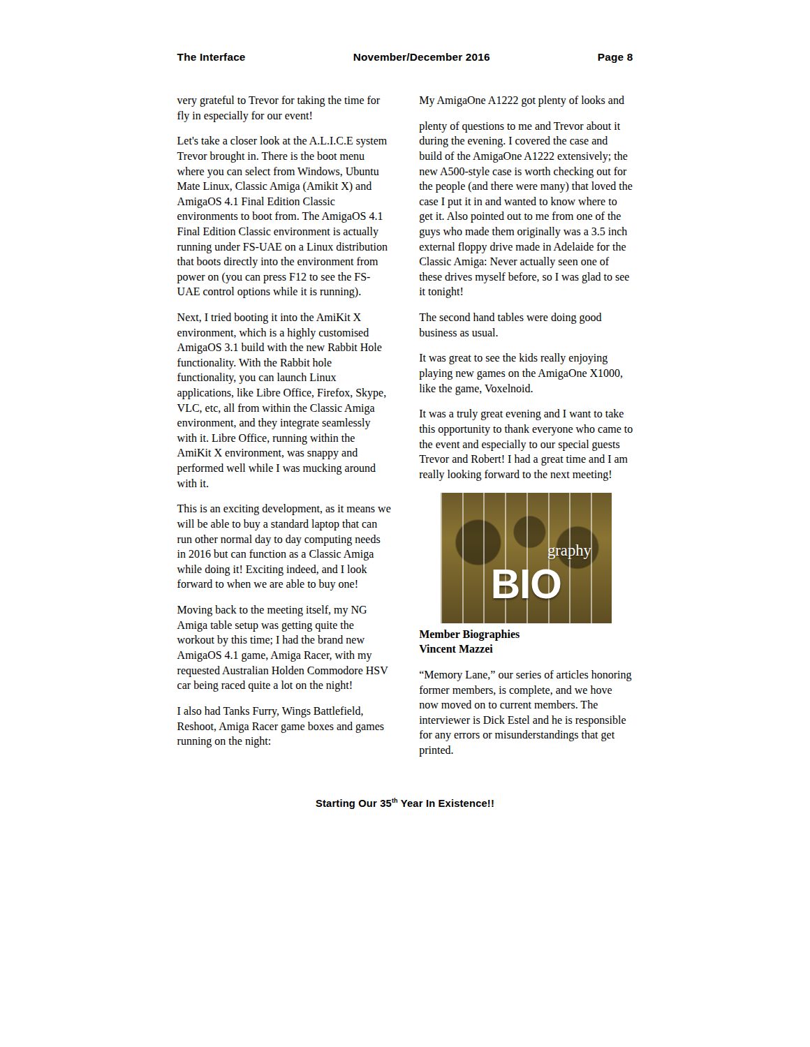The Interface
November/December 2016
Page 8
very grateful to Trevor for taking the time for fly in especially for our event!
Let's take a closer look at the A.L.I.C.E system Trevor brought in. There is the boot menu where you can select from Windows, Ubuntu Mate Linux, Classic Amiga (Amikit X) and AmigaOS 4.1 Final Edition Classic environments to boot from. The AmigaOS 4.1 Final Edition Classic environment is actually running under FS-UAE on a Linux distribution that boots directly into the environment from power on (you can press F12 to see the FS-UAE control options while it is running).
Next, I tried booting it into the AmiKit X environment, which is a highly customised AmigaOS 3.1 build with the new Rabbit Hole functionality. With the Rabbit hole functionality, you can launch Linux applications, like Libre Office, Firefox, Skype, VLC, etc, all from within the Classic Amiga environment, and they integrate seamlessly with it. Libre Office, running within the AmiKit X environment, was snappy and performed well while I was mucking around with it.
This is an exciting development, as it means we will be able to buy a standard laptop that can run other normal day to day computing needs in 2016 but can function as a Classic Amiga while doing it! Exciting indeed, and I look forward to when we are able to buy one!
Moving back to the meeting itself, my NG Amiga table setup was getting quite the workout by this time; I had the brand new AmigaOS 4.1 game, Amiga Racer, with my requested Australian Holden Commodore HSV car being raced quite a lot on the night!
I also had Tanks Furry, Wings Battlefield, Reshoot, Amiga Racer game boxes and games running on the night:
My AmigaOne A1222 got plenty of looks and
plenty of questions to me and Trevor about it during the evening. I covered the case and build of the AmigaOne A1222 extensively; the new A500-style case is worth checking out for the people (and there were many) that loved the case I put it in and wanted to know where to get it. Also pointed out to me from one of the guys who made them originally was a 3.5 inch external floppy drive made in Adelaide for the Classic Amiga: Never actually seen one of these drives myself before, so I was glad to see it tonight!
The second hand tables were doing good business as usual.
It was great to see the kids really enjoying playing new games on the AmigaOne X1000, like the game, Voxelnoid.
It was a truly great evening and I want to take this opportunity to thank everyone who came to the event and especially to our special guests Trevor and Robert! I had a great time and I am really looking forward to the next meeting!
graphy
BIO
Member Biographies
Vincent Mazzei
“Memory Lane,” our series of articles honoring former members, is complete, and we hove now moved on to current members. The interviewer is Dick Estel and he is responsible for any errors or misunderstandings that get printed.
Starting Our 35th Year In Existence!!